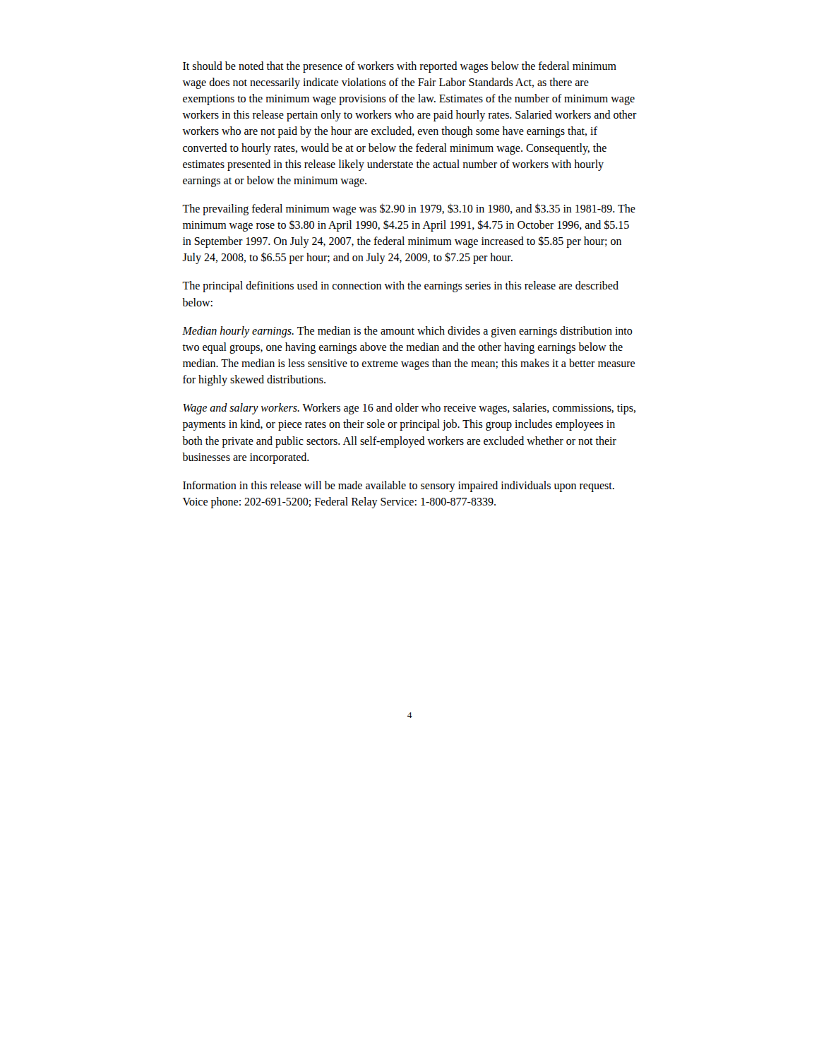It should be noted that the presence of workers with reported wages below the federal minimum wage does not necessarily indicate violations of the Fair Labor Standards Act, as there are exemptions to the minimum wage provisions of the law. Estimates of the number of minimum wage workers in this release pertain only to workers who are paid hourly rates. Salaried workers and other workers who are not paid by the hour are excluded, even though some have earnings that, if converted to hourly rates, would be at or below the federal minimum wage. Consequently, the estimates presented in this release likely understate the actual number of workers with hourly earnings at or below the minimum wage.
The prevailing federal minimum wage was $2.90 in 1979, $3.10 in 1980, and $3.35 in 1981-89. The minimum wage rose to $3.80 in April 1990, $4.25 in April 1991, $4.75 in October 1996, and $5.15 in September 1997. On July 24, 2007, the federal minimum wage increased to $5.85 per hour; on July 24, 2008, to $6.55 per hour; and on July 24, 2009, to $7.25 per hour.
The principal definitions used in connection with the earnings series in this release are described below:
Median hourly earnings. The median is the amount which divides a given earnings distribution into two equal groups, one having earnings above the median and the other having earnings below the median. The median is less sensitive to extreme wages than the mean; this makes it a better measure for highly skewed distributions.
Wage and salary workers. Workers age 16 and older who receive wages, salaries, commissions, tips, payments in kind, or piece rates on their sole or principal job. This group includes employees in both the private and public sectors. All self-employed workers are excluded whether or not their businesses are incorporated.
Information in this release will be made available to sensory impaired individuals upon request. Voice phone: 202-691-5200; Federal Relay Service: 1-800-877-8339.
4